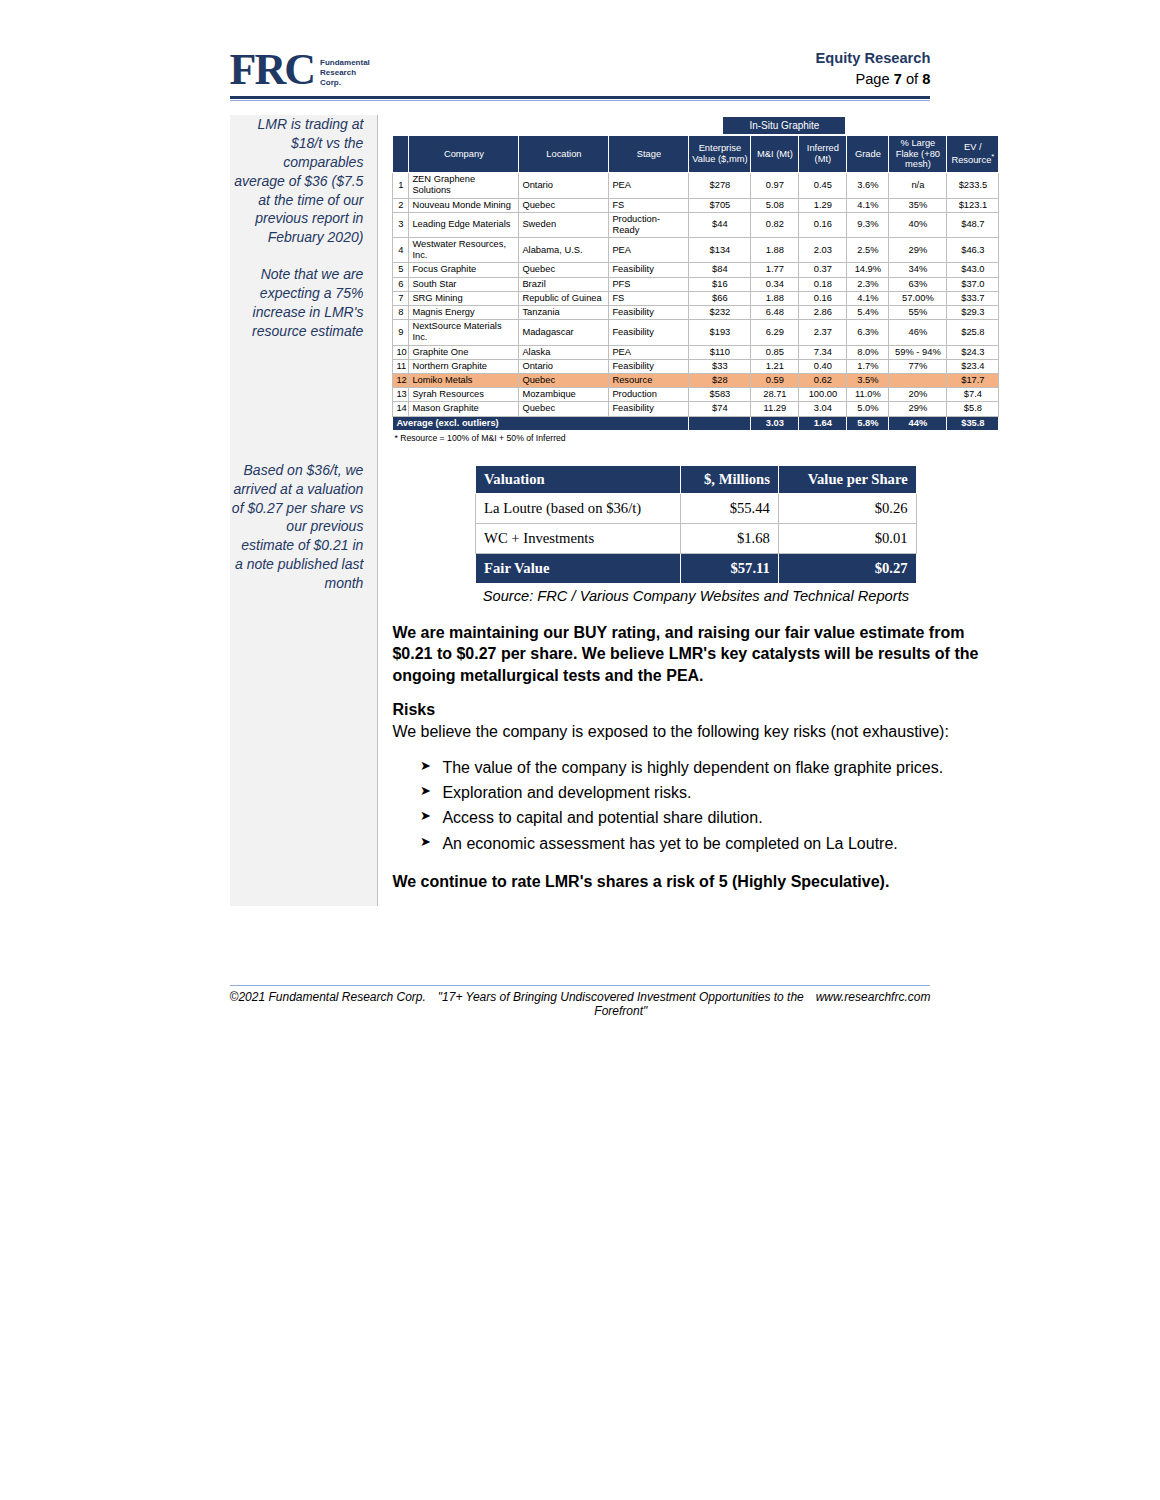FRC
Fundamental
Research
Corp.
Equity Research
Page 7 of 8
LMR is trading at $18/t vs the comparables average of $36 ($7.5 at the time of our previous report in February 2020)
Note that we are expecting a 75% increase in LMR's resource estimate
Based on $36/t, we arrived at a valuation of $0.27 per share vs our previous estimate of $0.21 in a note published last month
In-Situ Graphite
| | Company | Location | Stage | Enterprise Value ($,mm) | M&I (Mt) | Inferred (Mt) | Grade | % Large Flake (+80 mesh) | EV / Resource * |
| --- | --- | --- | --- | --- | --- | --- | --- | --- | --- |
| 1 | ZEN Graphene Solutions | Ontario | PEA | $278 | 0.97 | 0.45 | 3.6% | n/a | $233.5 |
| 2 | Nouveau Monde Mining | Quebec | FS | $705 | 5.08 | 1.29 | 4.1% | 35% | $123.1 |
| 3 | Leading Edge Materials | Sweden | Production-Ready | $44 | 0.82 | 0.16 | 9.3% | 40% | $48.7 |
| 4 | Westwater Resources, Inc. | Alabama, U.S. | PEA | $134 | 1.88 | 2.03 | 2.5% | 29% | $46.3 |
| 5 | Focus Graphite | Quebec | Feasibility | $84 | 1.77 | 0.37 | 14.9% | 34% | $43.0 |
| 6 | South Star | Brazil | PFS | $16 | 0.34 | 0.18 | 2.3% | 63% | $37.0 |
| 7 | SRG Mining | Republic of Guinea | FS | $66 | 1.88 | 0.16 | 4.1% | 57.00% | $33.7 |
| 8 | Magnis Energy | Tanzania | Feasibility | $232 | 6.48 | 2.86 | 5.4% | 55% | $29.3 |
| 9 | NextSource Materials Inc. | Madagascar | Feasibility | $193 | 6.29 | 2.37 | 6.3% | 46% | $25.8 |
| 10 | Graphite One | Alaska | PEA | $110 | 0.85 | 7.34 | 8.0% | 59% - 94% | $24.3 |
| 11 | Northern Graphite | Ontario | Feasibility | $33 | 1.21 | 0.40 | 1.7% | 77% | $23.4 |
| 12 | Lomiko Metals | Quebec | Resource | $28 | 0.59 | 0.62 | 3.5% | | $17.7 |
| 13 | Syrah Resources | Mozambique | Production | $583 | 28.71 | 100.00 | 11.0% | 20% | $7.4 |
| 14 | Mason Graphite | Quebec | Feasibility | $74 | 11.29 | 3.04 | 5.0% | 29% | $5.8 |
| Average (excl. outliers) | | 3.03 | 1.64 | 5.8% | 44% | $35.8 |
* Resource = 100% of M&I + 50% of Inferred
| Valuation | $, Millions | Value per Share |
| --- | --- | --- |
| La Loutre (based on $36/t) | $55.44 | $0.26 |
| WC + Investments | $1.68 | $0.01 |
| Fair Value | $57.11 | $0.27 |
Source: FRC / Various Company Websites and Technical Reports
We are maintaining our BUY rating, and raising our fair value estimate from $0.21 to $0.27 per share. We believe LMR's key catalysts will be results of the ongoing metallurgical tests and the PEA.
Risks
We believe the company is exposed to the following key risks (not exhaustive):
The value of the company is highly dependent on flake graphite prices.
Exploration and development risks.
Access to capital and potential share dilution.
An economic assessment has yet to be completed on La Loutre.
We continue to rate LMR's shares a risk of 5 (Highly Speculative).
©2021 Fundamental Research Corp.
"17+ Years of Bringing Undiscovered Investment Opportunities to the Forefront"
www.researchfrc.com